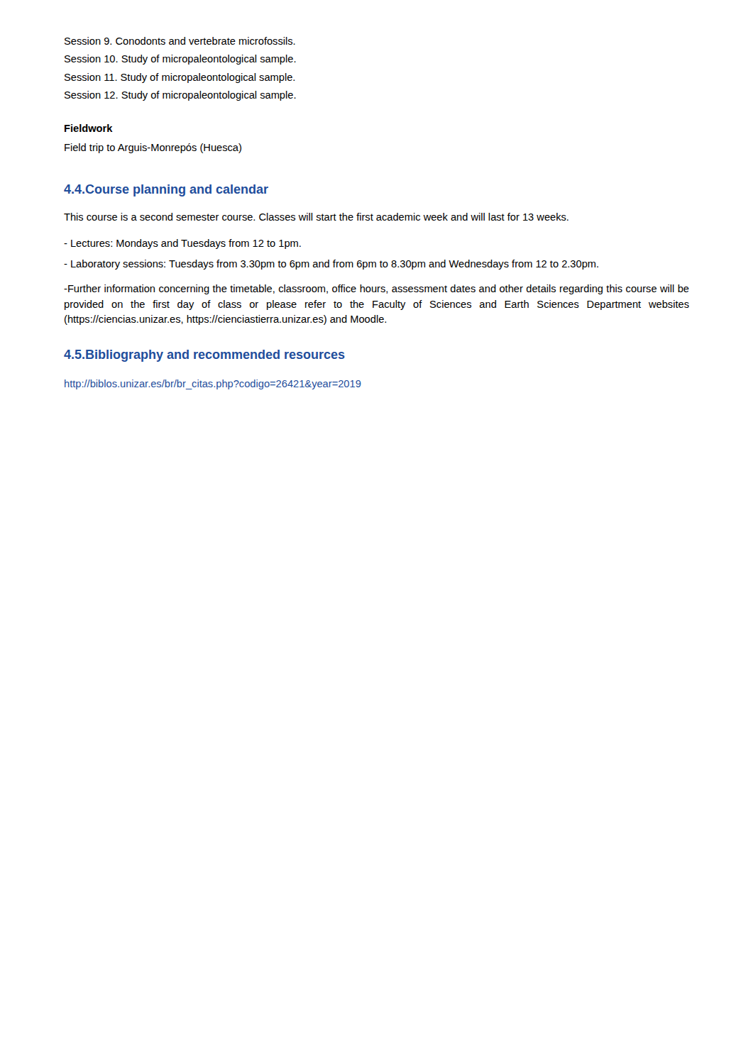Session 9. Conodonts and vertebrate microfossils.
Session 10. Study of micropaleontological sample.
Session 11. Study of micropaleontological sample.
Session 12. Study of micropaleontological sample.
Fieldwork
Field trip to Arguis-Monrepós (Huesca)
4.4.Course planning and calendar
This course is a second semester course. Classes will start the first academic week and will last for 13 weeks.
- Lectures: Mondays and Tuesdays from 12 to 1pm.
- Laboratory sessions: Tuesdays from 3.30pm to 6pm and from 6pm to 8.30pm and Wednesdays from 12 to 2.30pm.
-Further information concerning the timetable, classroom, office hours, assessment dates and other details regarding this course will be provided on the first day of class or please refer to the Faculty of Sciences and Earth Sciences Department websites (https://ciencias.unizar.es, https://cienciastierra.unizar.es) and Moodle.
4.5.Bibliography and recommended resources
http://biblos.unizar.es/br/br_citas.php?codigo=26421&year=2019